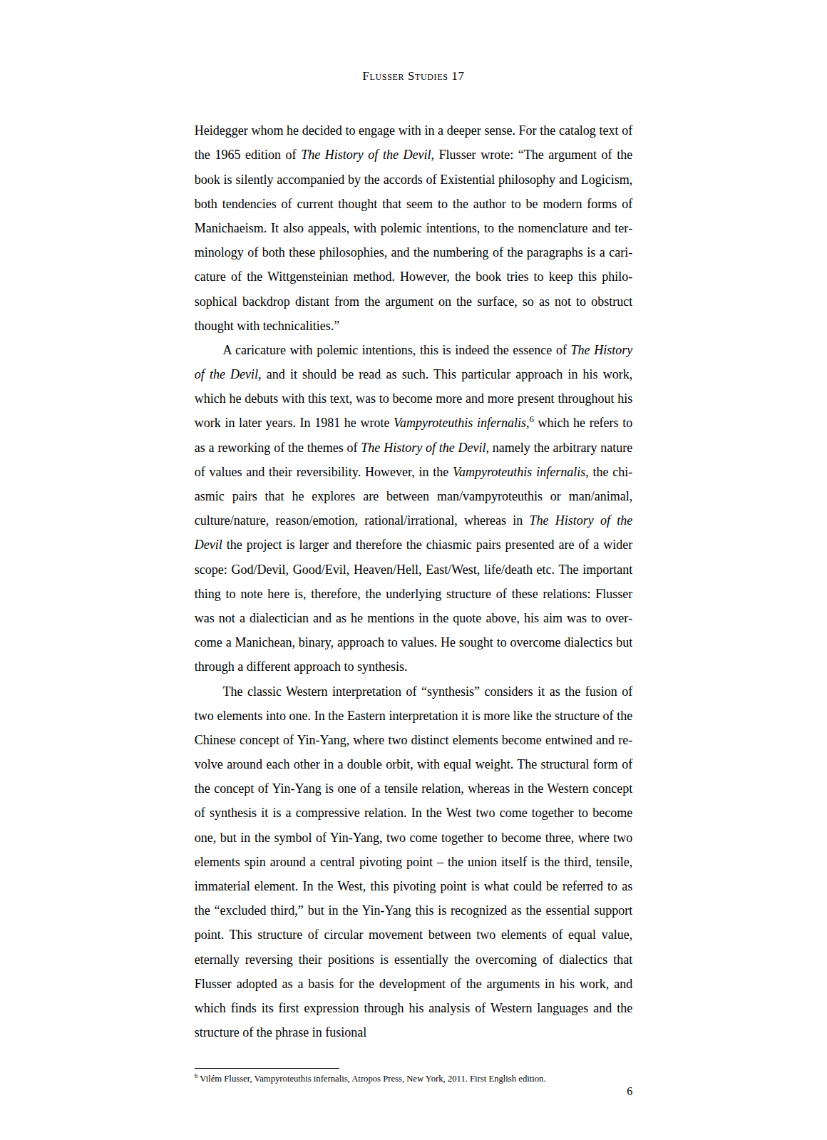Flusser Studies 17
Heidegger whom he decided to engage with in a deeper sense. For the catalog text of the 1965 edition of The History of the Devil, Flusser wrote: “The argument of the book is silently accompanied by the accords of Existential philosophy and Logicism, both tendencies of current thought that seem to the author to be modern forms of Manichaeism. It also appeals, with polemic intentions, to the nomenclature and terminology of both these philosophies, and the numbering of the paragraphs is a caricature of the Wittgensteinian method. However, the book tries to keep this philosophical backdrop distant from the argument on the surface, so as not to obstruct thought with technicalities.”
A caricature with polemic intentions, this is indeed the essence of The History of the Devil, and it should be read as such. This particular approach in his work, which he debuts with this text, was to become more and more present throughout his work in later years. In 1981 he wrote Vampyroteuthis infernalis,6 which he refers to as a reworking of the themes of The History of the Devil, namely the arbitrary nature of values and their reversibility. However, in the Vampyroteuthis infernalis, the chiasmic pairs that he explores are between man/vampyroteuthis or man/animal, culture/nature, reason/emotion, rational/irrational, whereas in The History of the Devil the project is larger and therefore the chiasmic pairs presented are of a wider scope: God/Devil, Good/Evil, Heaven/Hell, East/West, life/death etc. The important thing to note here is, therefore, the underlying structure of these relations: Flusser was not a dialectician and as he mentions in the quote above, his aim was to overcome a Manichean, binary, approach to values. He sought to overcome dialectics but through a different approach to synthesis.
The classic Western interpretation of “synthesis” considers it as the fusion of two elements into one. In the Eastern interpretation it is more like the structure of the Chinese concept of Yin-Yang, where two distinct elements become entwined and revolve around each other in a double orbit, with equal weight. The structural form of the concept of Yin-Yang is one of a tensile relation, whereas in the Western concept of synthesis it is a compressive relation. In the West two come together to become one, but in the symbol of Yin-Yang, two come together to become three, where two elements spin around a central pivoting point – the union itself is the third, tensile, immaterial element. In the West, this pivoting point is what could be referred to as the “excluded third,” but in the Yin-Yang this is recognized as the essential support point. This structure of circular movement between two elements of equal value, eternally reversing their positions is essentially the overcoming of dialectics that Flusser adopted as a basis for the development of the arguments in his work, and which finds its first expression through his analysis of Western languages and the structure of the phrase in fusional
6 Vilém Flusser, Vampyroteuthis infernalis, Atropos Press, New York, 2011. First English edition.
6